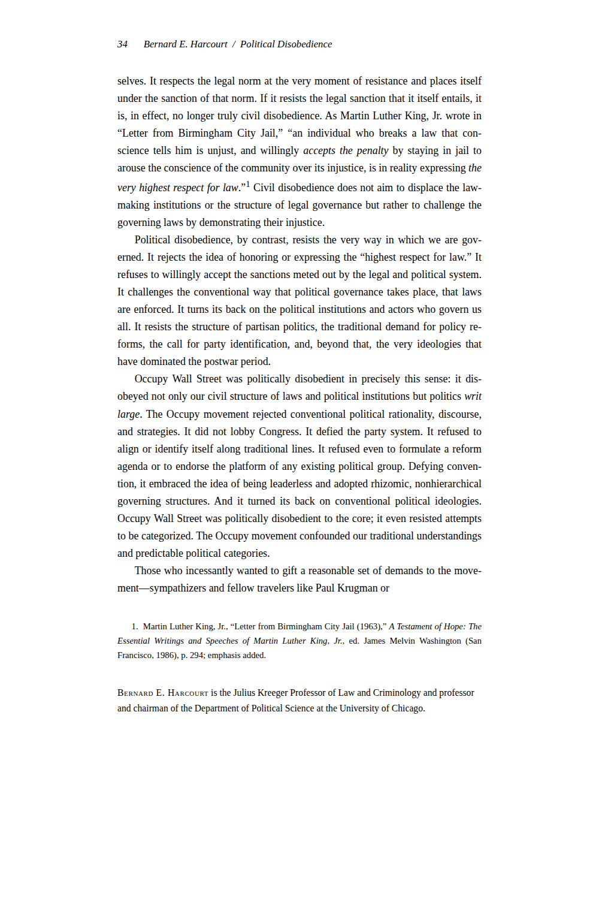34 Bernard E. Harcourt / Political Disobedience
selves. It respects the legal norm at the very moment of resistance and places itself under the sanction of that norm. If it resists the legal sanction that it itself entails, it is, in effect, no longer truly civil disobedience. As Martin Luther King, Jr. wrote in “Letter from Birmingham City Jail,” “an individual who breaks a law that conscience tells him is unjust, and willingly accepts the penalty by staying in jail to arouse the conscience of the community over its injustice, is in reality expressing the very highest respect for law.”1 Civil disobedience does not aim to displace the law-making institutions or the structure of legal governance but rather to challenge the governing laws by demonstrating their injustice.
Political disobedience, by contrast, resists the very way in which we are governed. It rejects the idea of honoring or expressing the “highest respect for law.” It refuses to willingly accept the sanctions meted out by the legal and political system. It challenges the conventional way that political governance takes place, that laws are enforced. It turns its back on the political institutions and actors who govern us all. It resists the structure of partisan politics, the traditional demand for policy reforms, the call for party identification, and, beyond that, the very ideologies that have dominated the postwar period.
Occupy Wall Street was politically disobedient in precisely this sense: it disobeyed not only our civil structure of laws and political institutions but politics writ large. The Occupy movement rejected conventional political rationality, discourse, and strategies. It did not lobby Congress. It defied the party system. It refused to align or identify itself along traditional lines. It refused even to formulate a reform agenda or to endorse the platform of any existing political group. Defying convention, it embraced the idea of being leaderless and adopted rhizomic, nonhierarchical governing structures. And it turned its back on conventional political ideologies. Occupy Wall Street was politically disobedient to the core; it even resisted attempts to be categorized. The Occupy movement confounded our traditional understandings and predictable political categories.
Those who incessantly wanted to gift a reasonable set of demands to the movement—sympathizers and fellow travelers like Paul Krugman or
1. Martin Luther King, Jr., “Letter from Birmingham City Jail (1963),” A Testament of Hope: The Essential Writings and Speeches of Martin Luther King, Jr., ed. James Melvin Washington (San Francisco, 1986), p. 294; emphasis added.
Bernard E. Harcourt is the Julius Kreeger Professor of Law and Criminology and professor and chairman of the Department of Political Science at the University of Chicago.